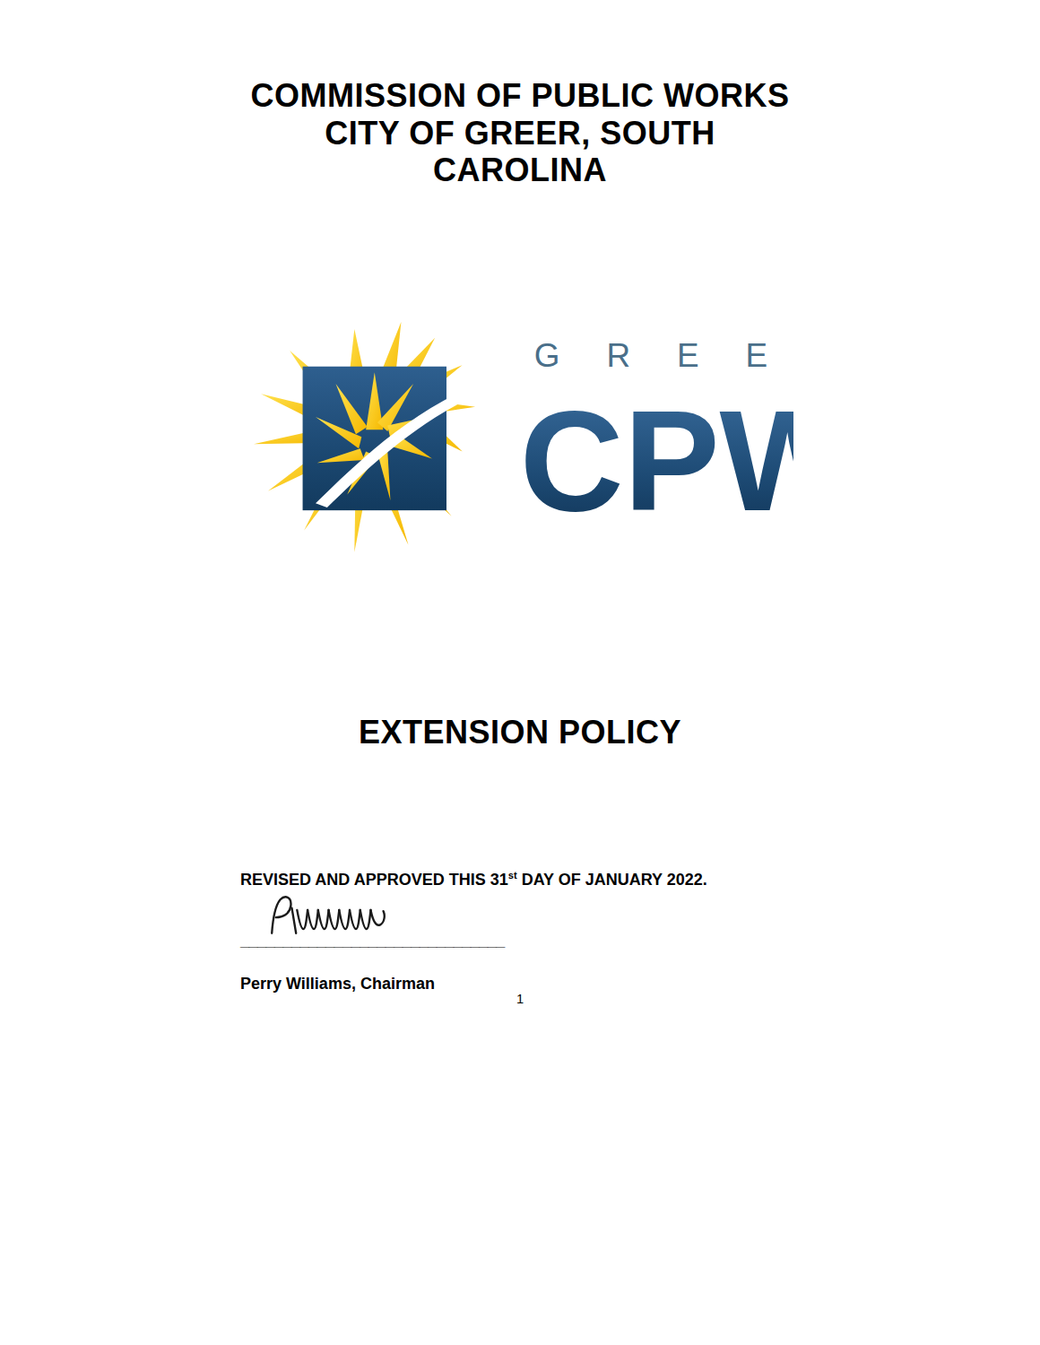COMMISSION OF PUBLIC WORKS
CITY OF GREER, SOUTH CAROLINA
G R E E R CPW
EXTENSION POLICY
REVISED AND APPROVED THIS 31st DAY OF JANUARY 2022.
_______________________________
Perry Williams, Chairman
1